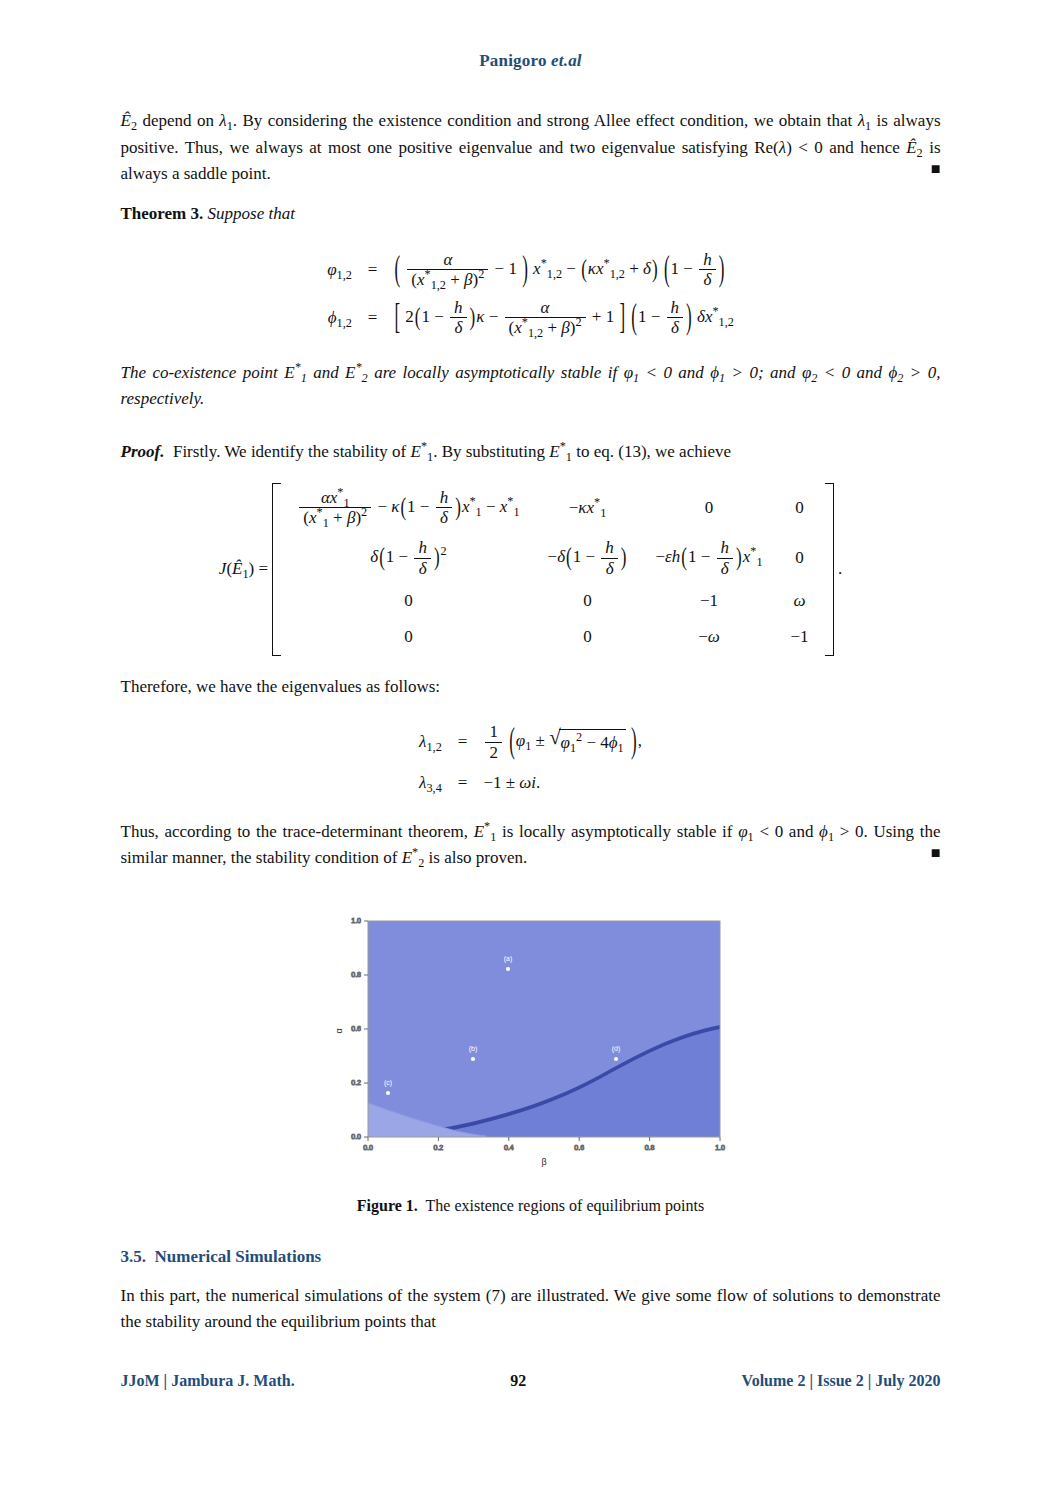Panigoro et.al
Ê2 depend on λ1. By considering the existence condition and strong Allee effect condition, we obtain that λ1 is always positive. Thus, we always at most one positive eigenvalue and two eigenvalue satisfying Re(λ) < 0 and hence Ê2 is always a saddle point. ■
Theorem 3. Suppose that
| φ 1,2 | = | ( α ( x * 1,2 + β ) 2 − 1 ) x * 1,2 − ( κx * 1,2 + δ ) ( 1 − h δ ) |
| ϕ 1,2 | = | [ 2 ( 1 − h δ ) κ − α ( x * 1,2 + β ) 2 + 1 ] ( 1 − h δ ) δx * 1,2 |
The co-existence point E*1 and E*2 are locally asymptotically stable if φ1 < 0 and ϕ1 > 0; and φ2 < 0 and ϕ2 > 0, respectively.
Proof. Firstly. We identify the stability of E*1. By substituting E*1 to eq. (13), we achieve
J(Ê1) =
| αx * 1 ( x * 1 + β ) 2 − κ ( 1 − h δ ) x * 1 − x * 1 | − κx * 1 | 0 | 0 |
| δ ( 1 − h δ ) 2 | − δ ( 1 − h δ ) | − εh ( 1 − h δ ) x * 1 | 0 |
| 0 | 0 | −1 | ω |
| 0 | 0 | − ω | −1 |
.
Therefore, we have the eigenvalues as follows:
| λ 1,2 | = | 1 2 ( φ 1 ± φ 1 2 − 4 ϕ 1 ) , |
| λ 3,4 | = | −1 ± ωi . |
Thus, according to the trace-determinant theorem, E*1 is locally asymptotically stable if φ1 < 0 and ϕ1 > 0. Using the similar manner, the stability condition of E*2 is also proven. ■
0.0 0.2 0.4 0.6 0.8 1.0 0.0 0.2 0.6 0.8 1.0 β α (a) (b) (c) (d)
Figure 1. The existence regions of equilibrium points
3.5. Numerical Simulations
In this part, the numerical simulations of the system (7) are illustrated. We give some flow of solutions to demonstrate the stability around the equilibrium points that
JJoM | Jambura J. Math.
92
Volume 2 | Issue 2 | July 2020